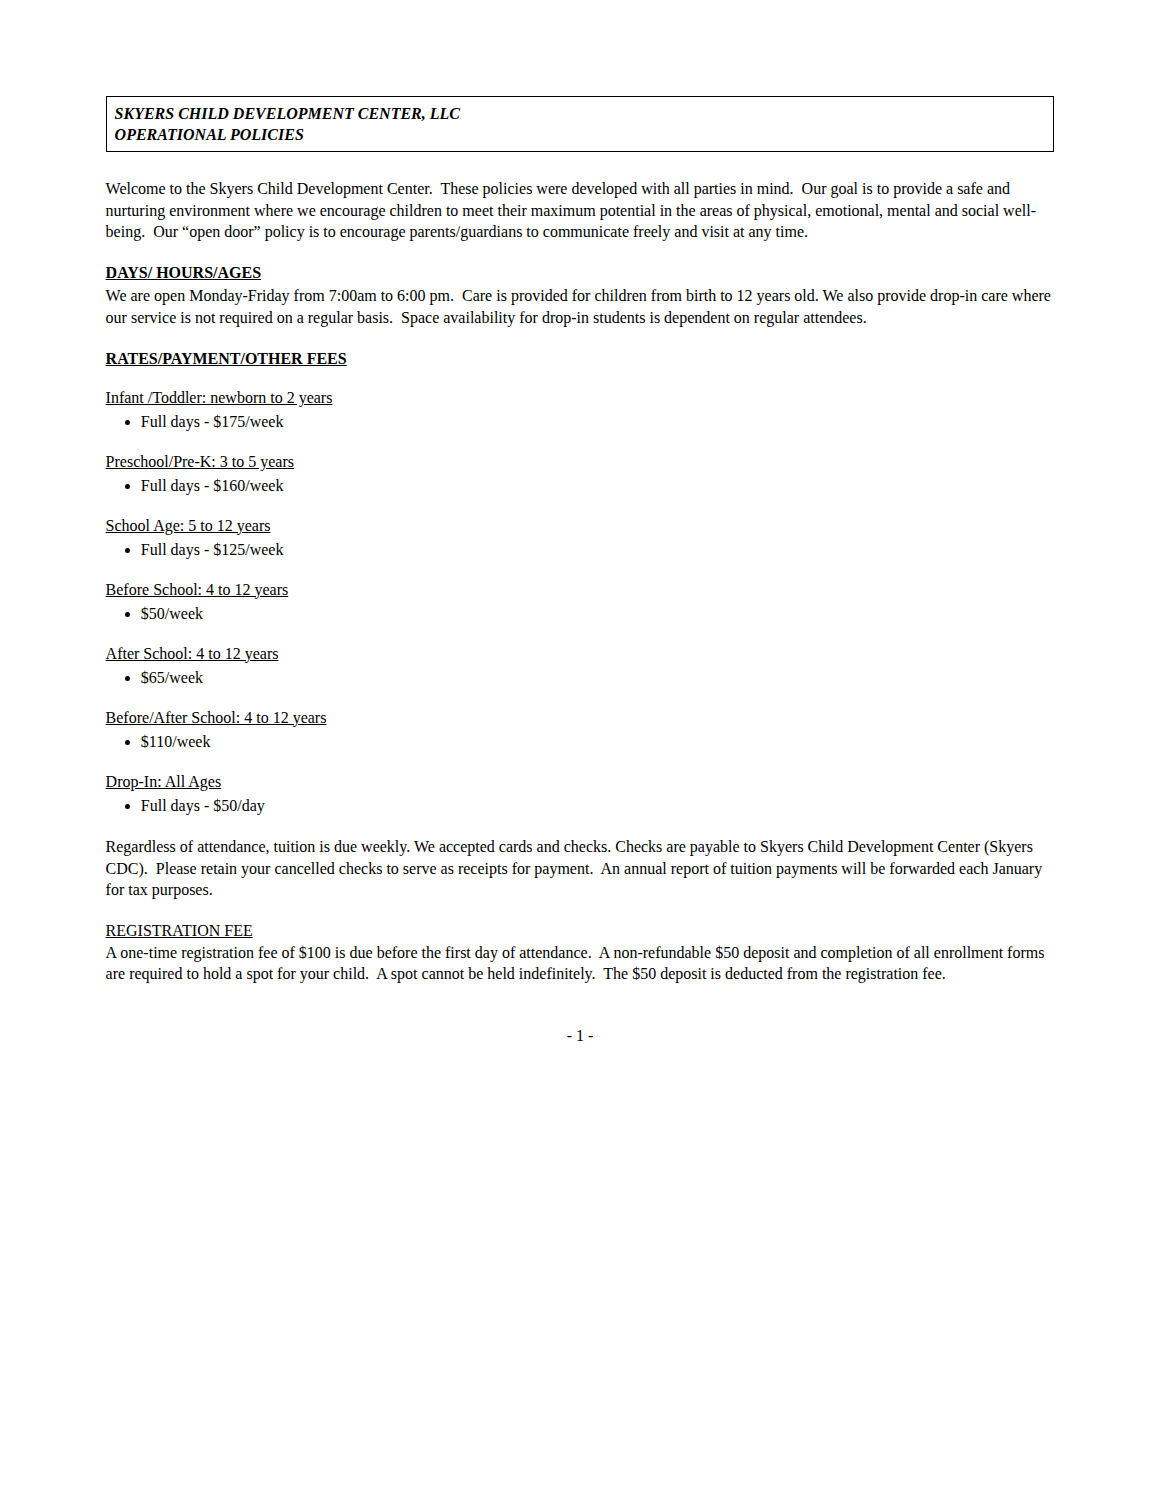SKYERS CHILD DEVELOPMENT CENTER, LLC
OPERATIONAL POLICIES
Welcome to the Skyers Child Development Center. These policies were developed with all parties in mind. Our goal is to provide a safe and nurturing environment where we encourage children to meet their maximum potential in the areas of physical, emotional, mental and social well-being. Our “open door” policy is to encourage parents/guardians to communicate freely and visit at any time.
Days/ Hours/Ages
We are open Monday-Friday from 7:00am to 6:00 pm. Care is provided for children from birth to 12 years old. We also provide drop-in care where our service is not required on a regular basis. Space availability for drop-in students is dependent on regular attendees.
Rates/Payment/Other Fees
Infant /Toddler: newborn to 2 years
Full days - $175/week
Preschool/Pre-K: 3 to 5 years
Full days - $160/week
School Age: 5 to 12 years
Full days - $125/week
Before School: 4 to 12 years
$50/week
After School: 4 to 12 years
$65/week
Before/After School: 4 to 12 years
$110/week
Drop-In: All Ages
Full days - $50/day
Regardless of attendance, tuition is due weekly. We accepted cards and checks. Checks are payable to Skyers Child Development Center (Skyers CDC). Please retain your cancelled checks to serve as receipts for payment. An annual report of tuition payments will be forwarded each January for tax purposes.
REGISTRATION FEE
A one-time registration fee of $100 is due before the first day of attendance. A non-refundable $50 deposit and completion of all enrollment forms are required to hold a spot for your child. A spot cannot be held indefinitely. The $50 deposit is deducted from the registration fee.
- 1 -